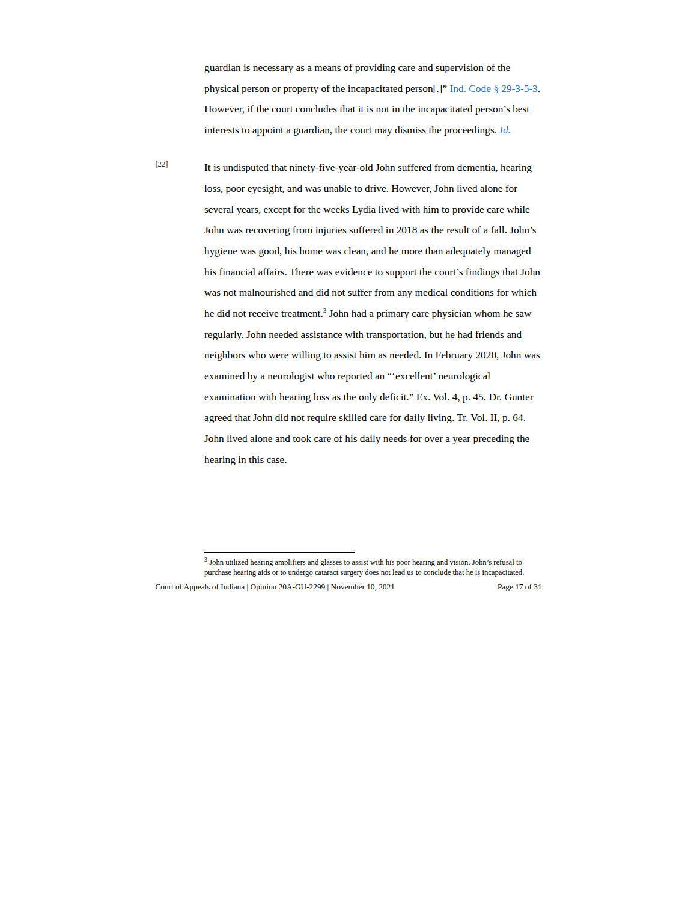guardian is necessary as a means of providing care and supervision of the physical person or property of the incapacitated person[.]” Ind. Code § 29-3-5-3. However, if the court concludes that it is not in the incapacitated person’s best interests to appoint a guardian, the court may dismiss the proceedings. Id.
[22]
It is undisputed that ninety-five-year-old John suffered from dementia, hearing loss, poor eyesight, and was unable to drive. However, John lived alone for several years, except for the weeks Lydia lived with him to provide care while John was recovering from injuries suffered in 2018 as the result of a fall. John’s hygiene was good, his home was clean, and he more than adequately managed his financial affairs. There was evidence to support the court’s findings that John was not malnourished and did not suffer from any medical conditions for which he did not receive treatment.3 John had a primary care physician whom he saw regularly. John needed assistance with transportation, but he had friends and neighbors who were willing to assist him as needed. In February 2020, John was examined by a neurologist who reported an “‘excellent’ neurological examination with hearing loss as the only deficit.” Ex. Vol. 4, p. 45. Dr. Gunter agreed that John did not require skilled care for daily living. Tr. Vol. II, p. 64. John lived alone and took care of his daily needs for over a year preceding the hearing in this case.
3 John utilized hearing amplifiers and glasses to assist with his poor hearing and vision. John’s refusal to purchase hearing aids or to undergo cataract surgery does not lead us to conclude that he is incapacitated.
Court of Appeals of Indiana | Opinion 20A-GU-2299 | November 10, 2021 Page 17 of 31